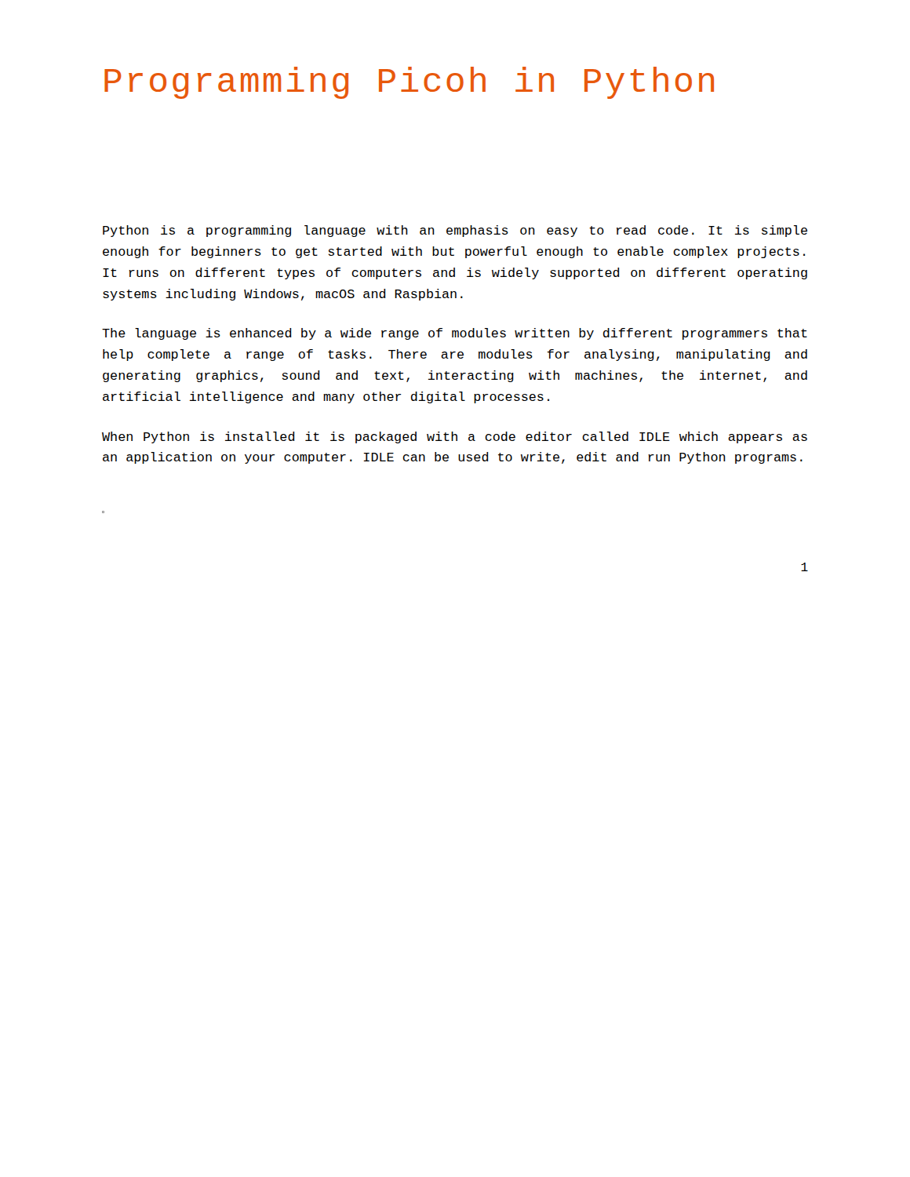Programming Picoh in Python
Python is a programming language with an emphasis on easy to read code. It is simple enough for beginners to get started with but powerful enough to enable complex projects. It runs on different types of computers and is widely supported on different operating systems including Windows, macOS and Raspbian.
The language is enhanced by a wide range of modules written by different programmers that help complete a range of tasks. There are modules for analysing, manipulating and generating graphics, sound and text, interacting with machines, the internet, and artificial intelligence and many other digital processes.
When Python is installed it is packaged with a code editor called IDLE which appears as an application on your computer. IDLE can be used to write, edit and run Python programs.
1